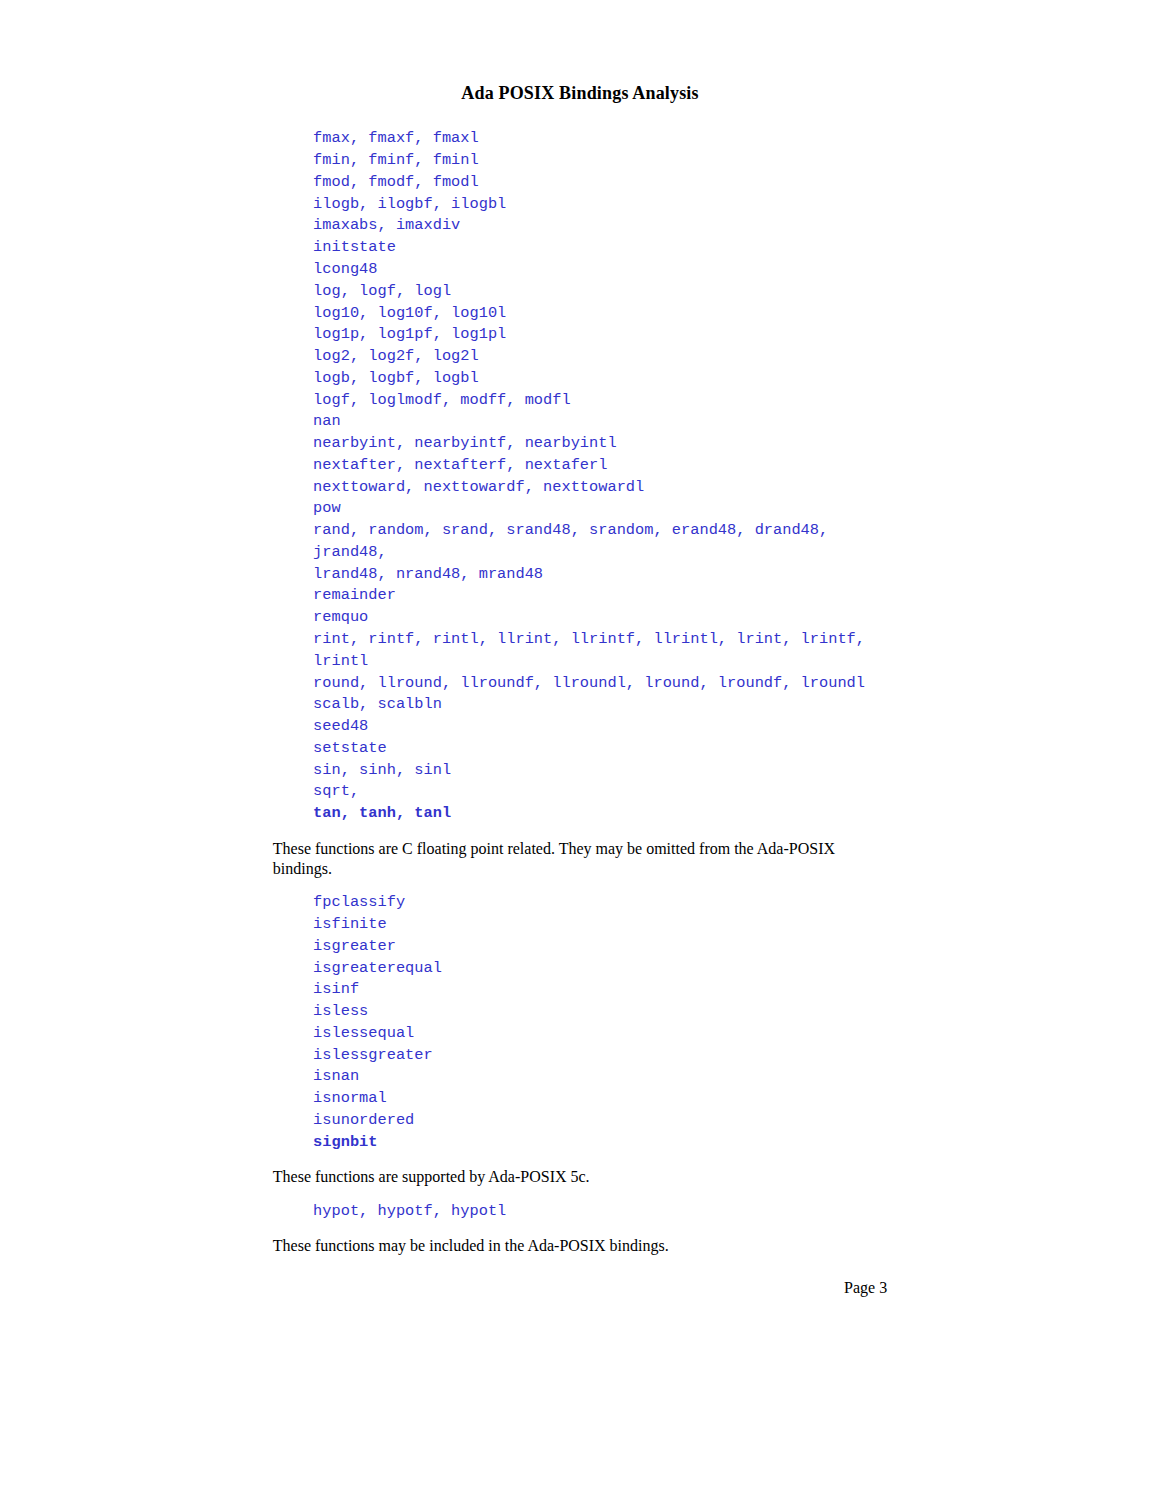Ada POSIX Bindings Analysis
fmax, fmaxf, fmaxl
fmin, fminf, fminl
fmod, fmodf, fmodl
ilogb, ilogbf, ilogbl
imaxabs, imaxdiv
initstate
lcong48
log, logf, logl
log10, log10f, log10l
log1p, log1pf, log1pl
log2, log2f, log2l
logb, logbf, logbl
logf, loglmodf, modff, modfl
nan
nearbyint, nearbyintf, nearbyintl
nextafter, nextafterf, nextaferl
nexttoward, nexttowardf, nexttowardl
pow
rand, random, srand, srand48, srandom, erand48, drand48, jrand48,
lrand48, nrand48, mrand48
remainder
remquo
rint, rintf, rintl, llrint, llrintf, llrintl, lrint, lrintf, lrintl
round, llround, llroundf, llroundl, lround, lroundf, lroundl
scalb, scalbln
seed48
setstate
sin, sinh, sinl
sqrt,
tan, tanh, tanl
These functions are C floating point related. They may be omitted from the Ada-POSIX bindings.
fpclassify
isfinite
isgreater
isgreaterequal
isinf
isless
islessequal
islessgreater
isnan
isnormal
isunordered
signbit
These functions are supported by Ada-POSIX 5c.
hypot, hypotf, hypotl
These functions may be included in the Ada-POSIX bindings.
Page 3